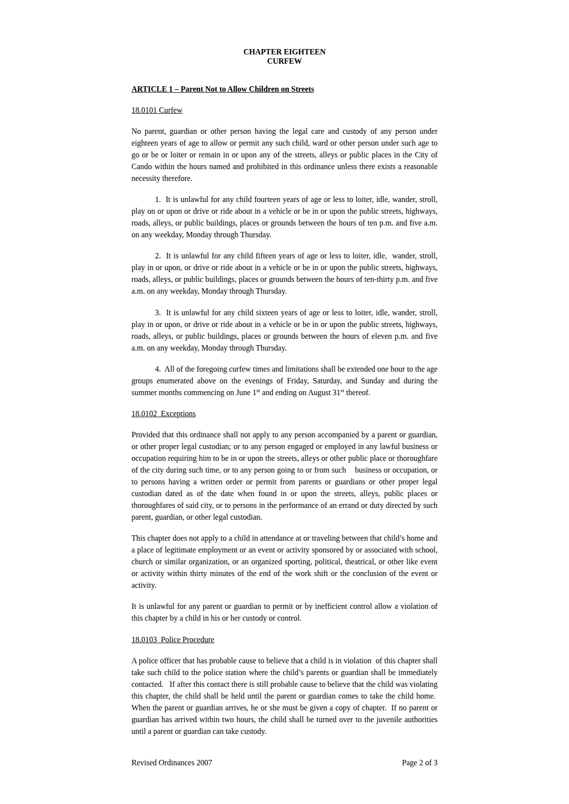CHAPTER EIGHTEENCURFEW
ARTICLE 1 – Parent Not to Allow Children on Streets
18.0101 Curfew
No parent, guardian or other person having the legal care and custody of any person under eighteen years of age to allow or permit any such child, ward or other person under such age to go or be or loiter or remain in or upon any of the streets, alleys or public places in the City of Cando within the hours named and prohibited in this ordinance unless there exists a reasonable necessity therefore.
1. It is unlawful for any child fourteen years of age or less to loiter, idle, wander, stroll, play on or upon or drive or ride about in a vehicle or be in or upon the public streets, highways, roads, alleys, or public buildings, places or grounds between the hours of ten p.m. and five a.m. on any weekday, Monday through Thursday.
2. It is unlawful for any child fifteen years of age or less to loiter, idle, wander, stroll, play in or upon, or drive or ride about in a vehicle or be in or upon the public streets, highways, roads, alleys, or public buildings, places or grounds between the hours of ten-thirty p.m. and five a.m. on any weekday, Monday through Thursday.
3. It is unlawful for any child sixteen years of age or less to loiter, idle, wander, stroll, play in or upon, or drive or ride about in a vehicle or be in or upon the public streets, highways, roads, alleys, or public buildings, places or grounds between the hours of eleven p.m. and five a.m. on any weekday, Monday through Thursday.
4. All of the foregoing curfew times and limitations shall be extended one hour to the age groups enumerated above on the evenings of Friday, Saturday, and Sunday and during the summer months commencing on June 1st and ending on August 31st thereof.
18.0102 Exceptions
Provided that this ordinance shall not apply to any person accompanied by a parent or guardian, or other proper legal custodian; or to any person engaged or employed in any lawful business or occupation requiring him to be in or upon the streets, alleys or other public place or thoroughfare of the city during such time, or to any person going to or from such business or occupation, or to persons having a written order or permit from parents or guardians or other proper legal custodian dated as of the date when found in or upon the streets, alleys, public places or thoroughfares of said city, or to persons in the performance of an errand or duty directed by such parent, guardian, or other legal custodian.
This chapter does not apply to a child in attendance at or traveling between that child’s home and a place of legitimate employment or an event or activity sponsored by or associated with school, church or similar organization, or an organized sporting, political, theatrical, or other like event or activity within thirty minutes of the end of the work shift or the conclusion of the event or activity.
It is unlawful for any parent or guardian to permit or by inefficient control allow a violation of this chapter by a child in his or her custody or control.
18.0103 Police Procedure
A police officer that has probable cause to believe that a child is in violation of this chapter shall take such child to the police station where the child’s parents or guardian shall be immediately contacted. If after this contact there is still probable cause to believe that the child was violating this chapter, the child shall be held until the parent or guardian comes to take the child home. When the parent or guardian arrives, he or she must be given a copy of chapter. If no parent or guardian has arrived within two hours, the child shall be turned over to the juvenile authorities until a parent or guardian can take custody.
Revised Ordinances 2007 Page 2 of 3